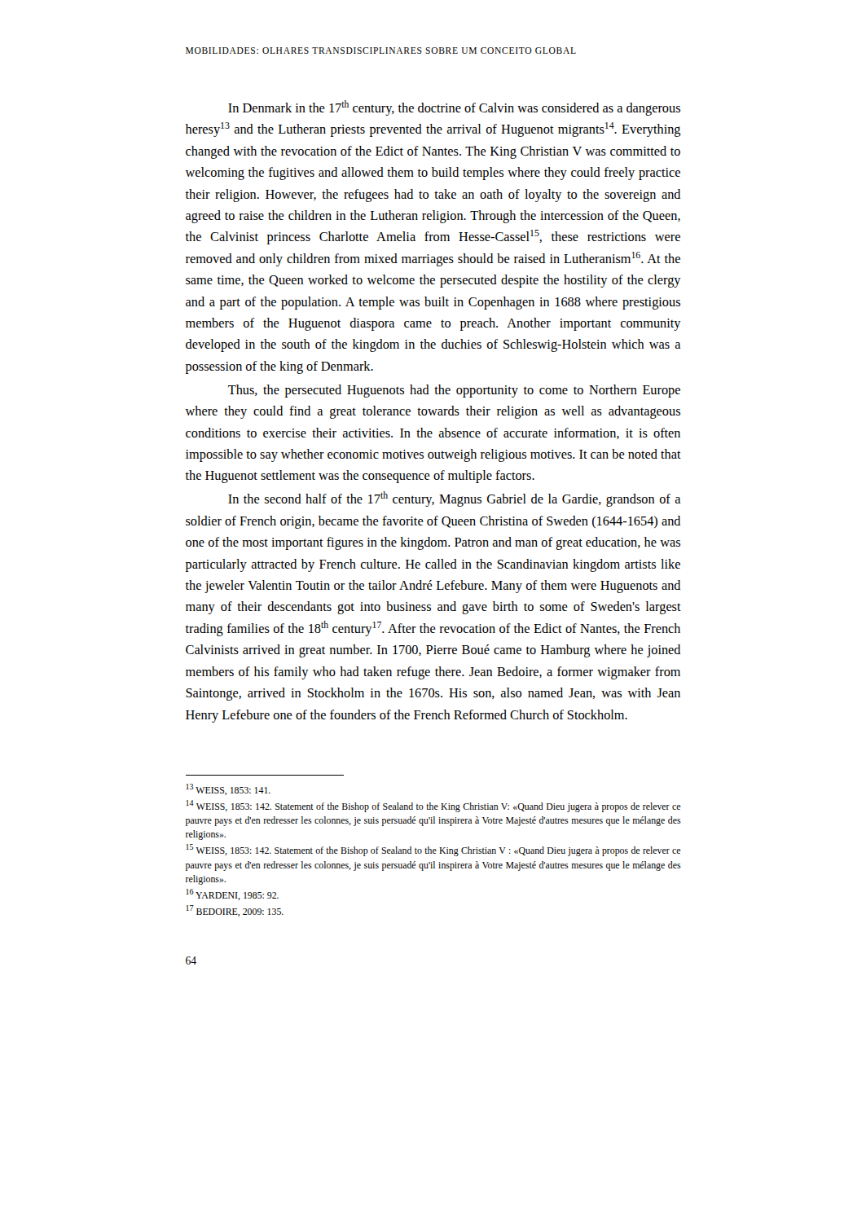Mobilidades: olhares transdisciplinares sobre um conceito global
In Denmark in the 17th century, the doctrine of Calvin was considered as a dangerous heresy13 and the Lutheran priests prevented the arrival of Huguenot migrants14. Everything changed with the revocation of the Edict of Nantes. The King Christian V was committed to welcoming the fugitives and allowed them to build temples where they could freely practice their religion. However, the refugees had to take an oath of loyalty to the sovereign and agreed to raise the children in the Lutheran religion. Through the intercession of the Queen, the Calvinist princess Charlotte Amelia from Hesse-Cassel15, these restrictions were removed and only children from mixed marriages should be raised in Lutheranism16. At the same time, the Queen worked to welcome the persecuted despite the hostility of the clergy and a part of the population. A temple was built in Copenhagen in 1688 where prestigious members of the Huguenot diaspora came to preach. Another important community developed in the south of the kingdom in the duchies of Schleswig-Holstein which was a possession of the king of Denmark.
Thus, the persecuted Huguenots had the opportunity to come to Northern Europe where they could find a great tolerance towards their religion as well as advantageous conditions to exercise their activities. In the absence of accurate information, it is often impossible to say whether economic motives outweigh religious motives. It can be noted that the Huguenot settlement was the consequence of multiple factors.
In the second half of the 17th century, Magnus Gabriel de la Gardie, grandson of a soldier of French origin, became the favorite of Queen Christina of Sweden (1644-1654) and one of the most important figures in the kingdom. Patron and man of great education, he was particularly attracted by French culture. He called in the Scandinavian kingdom artists like the jeweler Valentin Toutin or the tailor André Lefebure. Many of them were Huguenots and many of their descendants got into business and gave birth to some of Sweden's largest trading families of the 18th century17. After the revocation of the Edict of Nantes, the French Calvinists arrived in great number. In 1700, Pierre Boué came to Hamburg where he joined members of his family who had taken refuge there. Jean Bedoire, a former wigmaker from Saintonge, arrived in Stockholm in the 1670s. His son, also named Jean, was with Jean Henry Lefebure one of the founders of the French Reformed Church of Stockholm.
13 WEISS, 1853: 141.
14 WEISS, 1853: 142. Statement of the Bishop of Sealand to the King Christian V: «Quand Dieu jugera à propos de relever ce pauvre pays et d'en redresser les colonnes, je suis persuadé qu'il inspirera à Votre Majesté d'autres mesures que le mélange des religions».
15 WEISS, 1853: 142. Statement of the Bishop of Sealand to the King Christian V : «Quand Dieu jugera à propos de relever ce pauvre pays et d'en redresser les colonnes, je suis persuadé qu'il inspirera à Votre Majesté d'autres mesures que le mélange des religions».
16 YARDENI, 1985: 92.
17 BEDOIRE, 2009: 135.
64